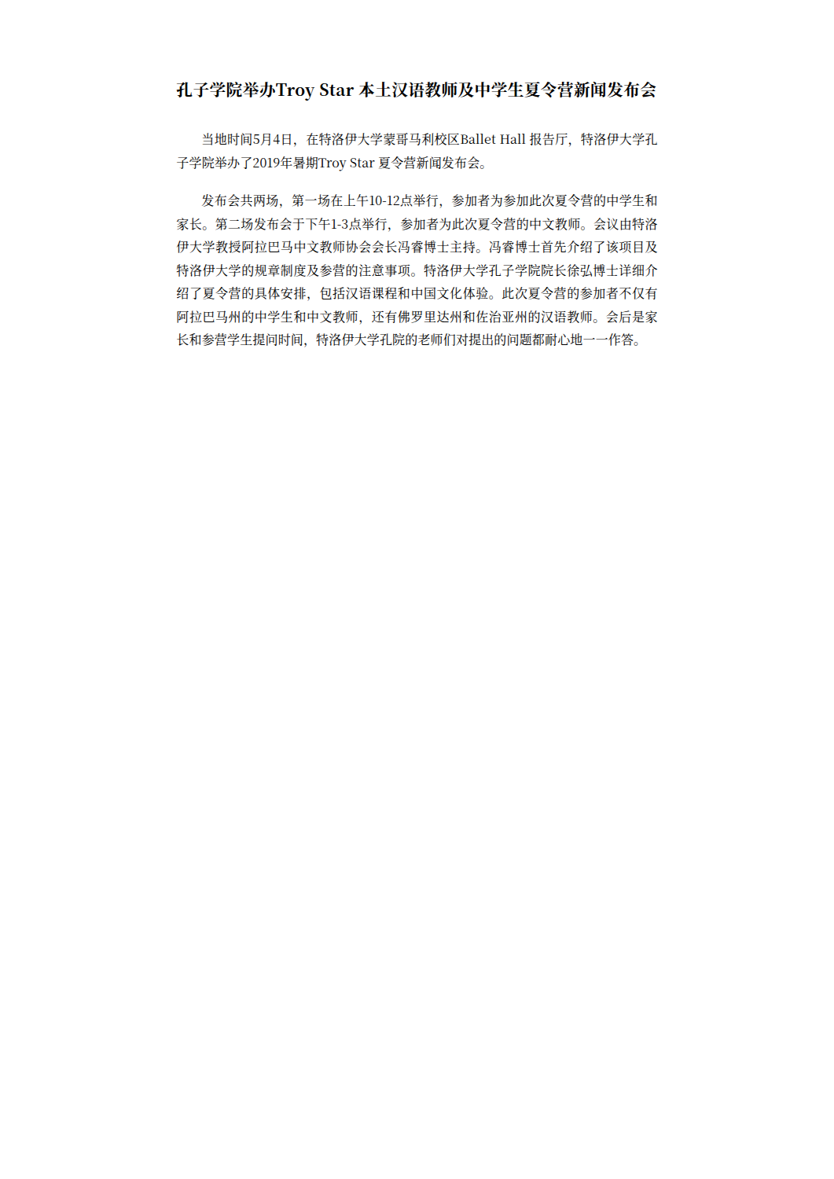孔子学院举办Troy Star 本土汉语教师及中学生夏令营新闻发布会
当地时间5月4日，在特洛伊大学蒙哥马利校区Ballet Hall 报告厅，特洛伊大学孔子学院举办了2019年暑期Troy Star 夏令营新闻发布会。
发布会共两场，第一场在上午10-12点举行，参加者为参加此次夏令营的中学生和家长。第二场发布会于下午1-3点举行，参加者为此次夏令营的中文教师。会议由特洛伊大学教授阿拉巴马中文教师协会会长冯睿博士主持。冯睿博士首先介绍了该项目及特洛伊大学的规章制度及参营的注意事项。特洛伊大学孔子学院院长徐弘博士详细介绍了夏令营的具体安排，包括汉语课程和中国文化体验。此次夏令营的参加者不仅有阿拉巴马州的中学生和中文教师，还有佛罗里达州和佐治亚州的汉语教师。会后是家长和参营学生提问时间，特洛伊大学孔院的老师们对提出的问题都耐心地一一作答。